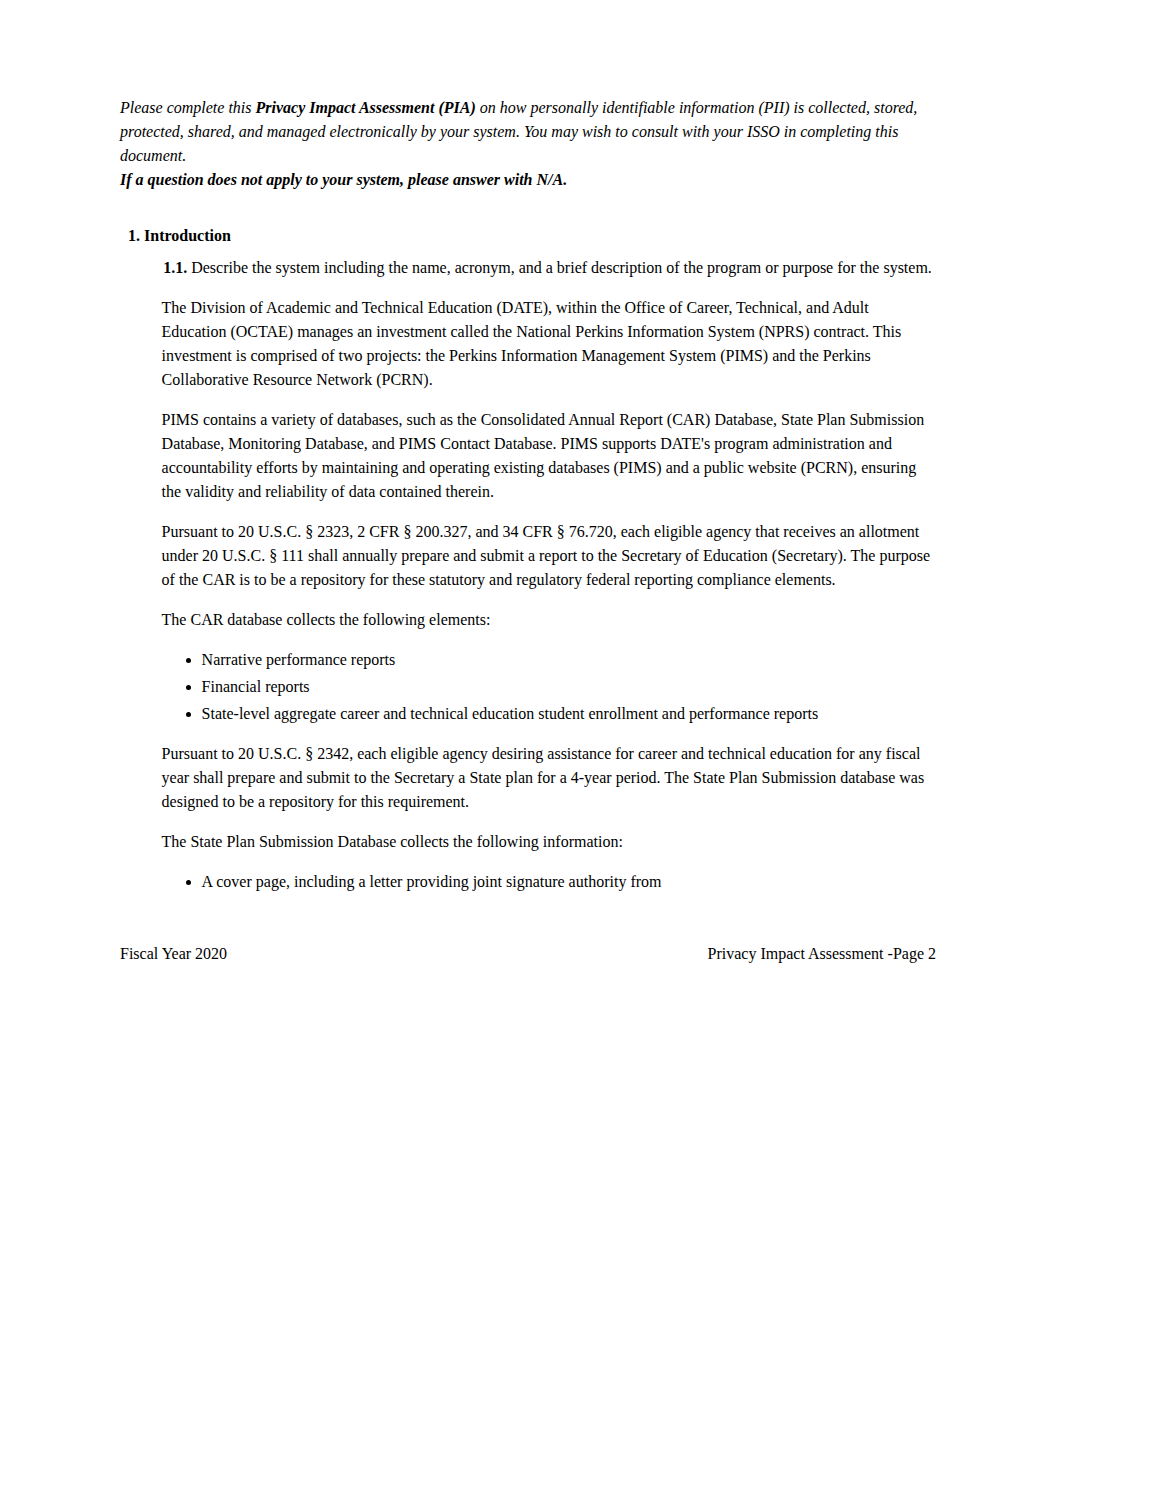Please complete this Privacy Impact Assessment (PIA) on how personally identifiable information (PII) is collected, stored, protected, shared, and managed electronically by your system. You may wish to consult with your ISSO in completing this document.
If a question does not apply to your system, please answer with N/A.
Introduction
1.1. Describe the system including the name, acronym, and a brief description of the program or purpose for the system.
The Division of Academic and Technical Education (DATE), within the Office of Career, Technical, and Adult Education (OCTAE) manages an investment called the National Perkins Information System (NPRS) contract. This investment is comprised of two projects: the Perkins Information Management System (PIMS) and the Perkins Collaborative Resource Network (PCRN).
PIMS contains a variety of databases, such as the Consolidated Annual Report (CAR) Database, State Plan Submission Database, Monitoring Database, and PIMS Contact Database. PIMS supports DATE's program administration and accountability efforts by maintaining and operating existing databases (PIMS) and a public website (PCRN), ensuring the validity and reliability of data contained therein.
Pursuant to 20 U.S.C. § 2323, 2 CFR § 200.327, and 34 CFR § 76.720, each eligible agency that receives an allotment under 20 U.S.C. § 111 shall annually prepare and submit a report to the Secretary of Education (Secretary). The purpose of the CAR is to be a repository for these statutory and regulatory federal reporting compliance elements.
The CAR database collects the following elements:
Narrative performance reports
Financial reports
State-level aggregate career and technical education student enrollment and performance reports
Pursuant to 20 U.S.C. § 2342, each eligible agency desiring assistance for career and technical education for any fiscal year shall prepare and submit to the Secretary a State plan for a 4-year period. The State Plan Submission database was designed to be a repository for this requirement.
The State Plan Submission Database collects the following information:
A cover page, including a letter providing joint signature authority from
Fiscal Year 2020 Privacy Impact Assessment -Page 2